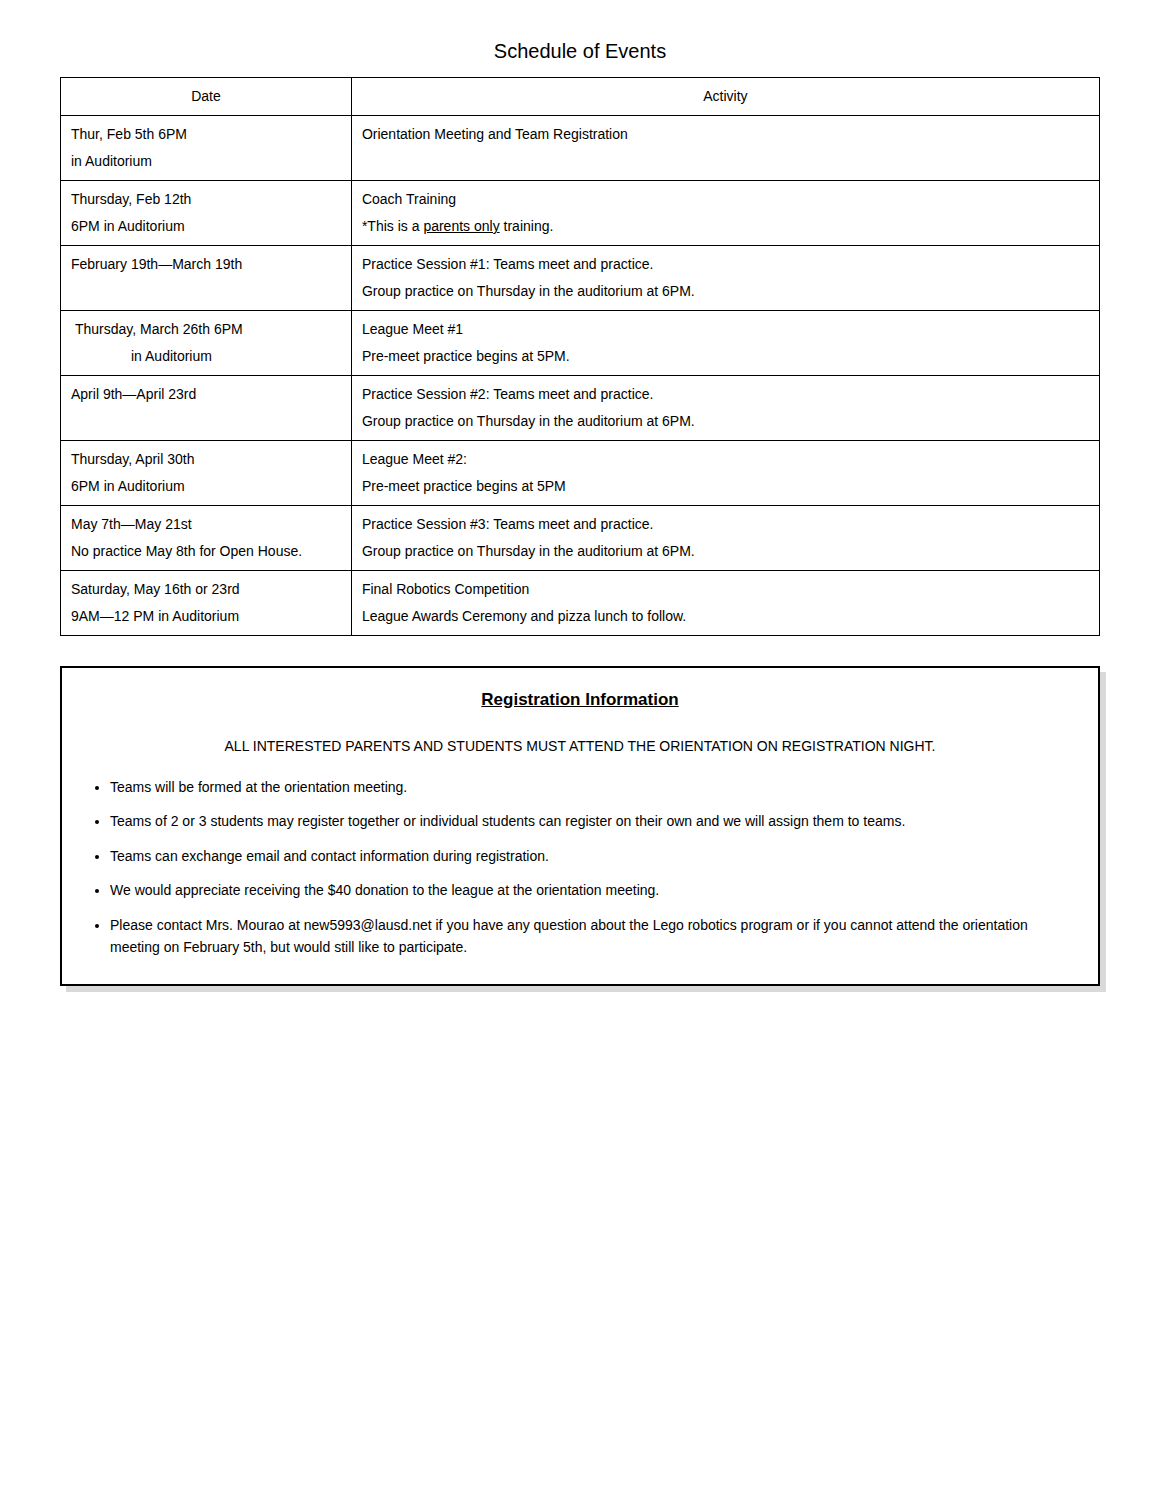Schedule of Events
| Date | Activity |
| --- | --- |
| Thur, Feb 5th 6PM in Auditorium | Orientation Meeting and Team Registration |
| Thursday, Feb 12th 6PM in Auditorium | Coach Training *This is a parents only training. |
| February 19th—March 19th | Practice Session #1: Teams meet and practice. Group practice on Thursday in the auditorium at 6PM. |
| Thursday, March 26th 6PM in Auditorium | League Meet #1 Pre-meet practice begins at 5PM. |
| April 9th—April 23rd | Practice Session #2: Teams meet and practice. Group practice on Thursday in the auditorium at 6PM. |
| Thursday, April 30th 6PM in Auditorium | League Meet #2: Pre-meet practice begins at 5PM |
| May 7th—May 21st No practice May 8th for Open House. | Practice Session #3: Teams meet and practice. Group practice on Thursday in the auditorium at 6PM. |
| Saturday, May 16th or 23rd 9AM—12 PM in Auditorium | Final Robotics Competition League Awards Ceremony and pizza lunch to follow. |
Registration Information
ALL INTERESTED PARENTS AND STUDENTS MUST ATTEND THE ORIENTATION ON REGISTRATION NIGHT.
Teams will be formed at the orientation meeting.
Teams of 2 or 3 students may register together or individual students can register on their own and we will assign them to teams.
Teams can exchange email and contact information during registration.
We would appreciate receiving the $40 donation to the league at the orientation meeting.
Please contact Mrs. Mourao at new5993@lausd.net if you have any question about the Lego robotics program or if you cannot attend the orientation meeting on February 5th, but would still like to participate.